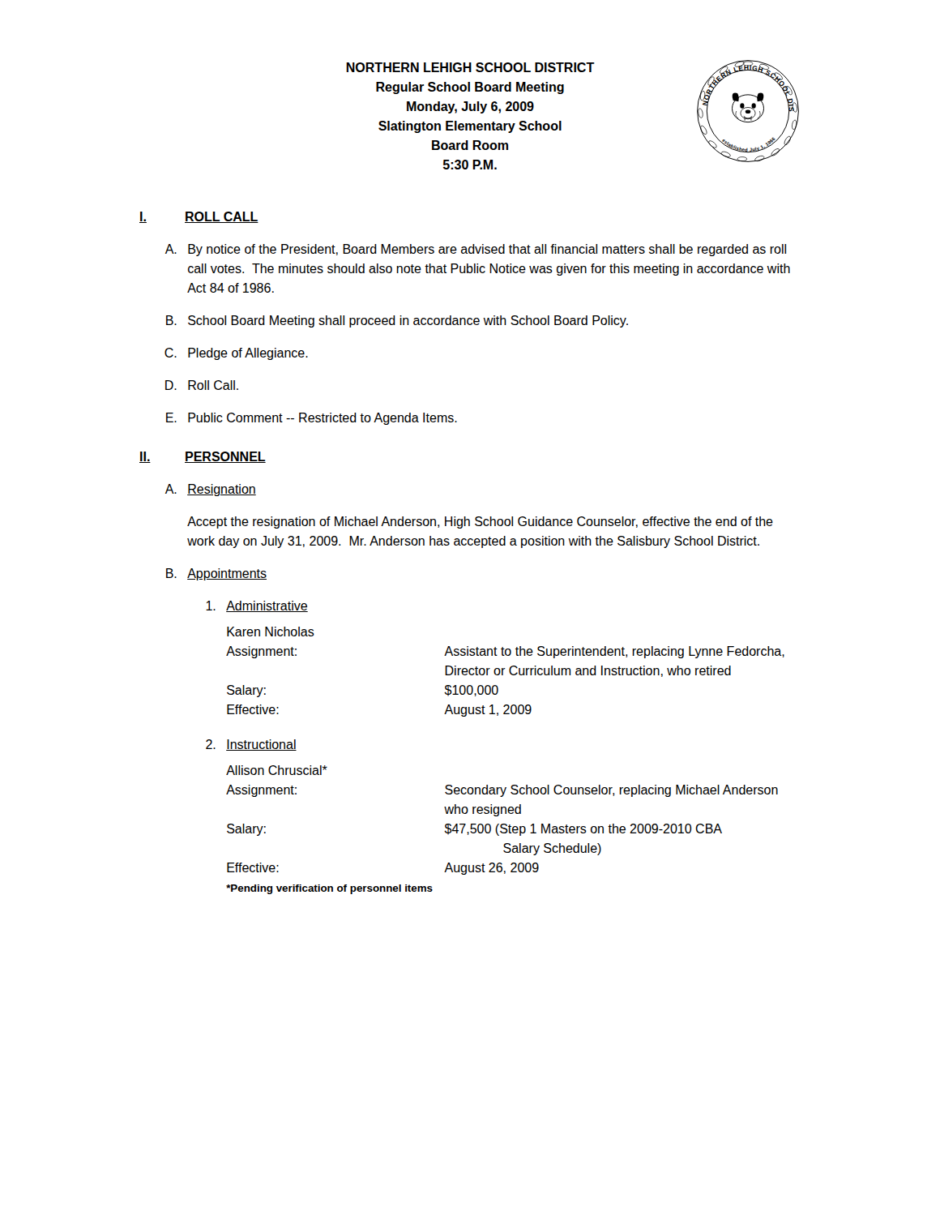NORTHERN LEHIGH SCHOOL DISTRICT established July 1, 1966
NORTHERN LEHIGH SCHOOL DISTRICT
Regular School Board Meeting
Monday, July 6, 2009
Slatington Elementary School
Board Room
5:30 P.M.
I.
ROLL CALL
By notice of the President, Board Members are advised that all financial matters shall be regarded as roll call votes. The minutes should also note that Public Notice was given for this meeting in accordance with Act 84 of 1986.
School Board Meeting shall proceed in accordance with School Board Policy.
Pledge of Allegiance.
Roll Call.
Public Comment -- Restricted to Agenda Items.
II.
PERSONNEL
Resignation
Accept the resignation of Michael Anderson, High School Guidance Counselor, effective the end of the work day on July 31, 2009. Mr. Anderson has accepted a position with the Salisbury School District.
Appointments
Administrative
Karen Nicholas
| Assignment: | Assistant to the Superintendent, replacing Lynne Fedorcha, Director or Curriculum and Instruction, who retired |
| Salary: | $100,000 |
| Effective: | August 1, 2009 |
Instructional
Allison Chruscial*
| Assignment: | Secondary School Counselor, replacing Michael Anderson who resigned |
| Salary: | $47,500 (Step 1 Masters on the 2009-2010 CBA Salary Schedule) |
| Effective: | August 26, 2009 |
*Pending verification of personnel items